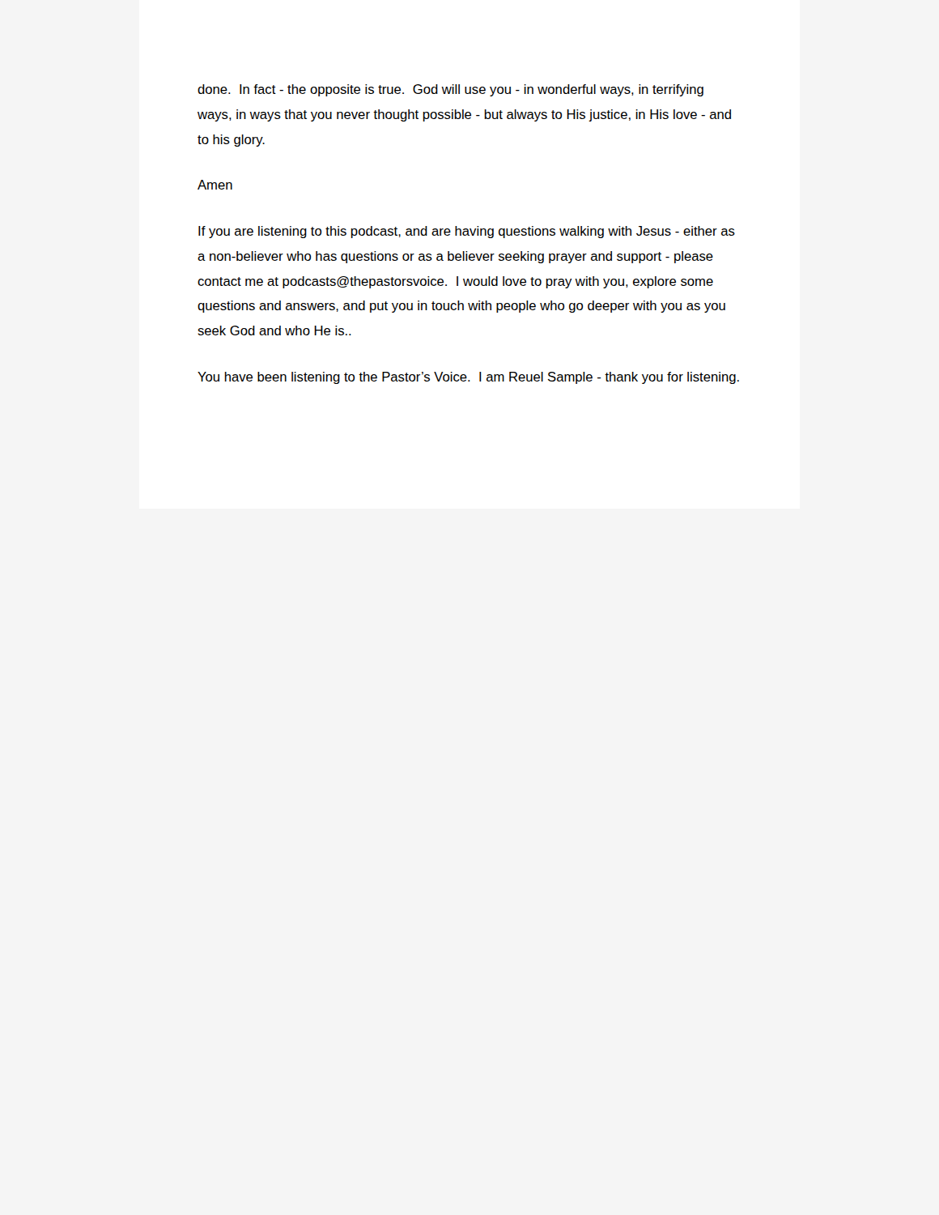done. In fact - the opposite is true. God will use you - in wonderful ways, in terrifying ways, in ways that you never thought possible - but always to His justice, in His love - and to his glory.
Amen
If you are listening to this podcast, and are having questions walking with Jesus - either as a non-believer who has questions or as a believer seeking prayer and support - please contact me at podcasts@thepastorsvoice. I would love to pray with you, explore some questions and answers, and put you in touch with people who go deeper with you as you seek God and who He is..
You have been listening to the Pastor’s Voice. I am Reuel Sample - thank you for listening.